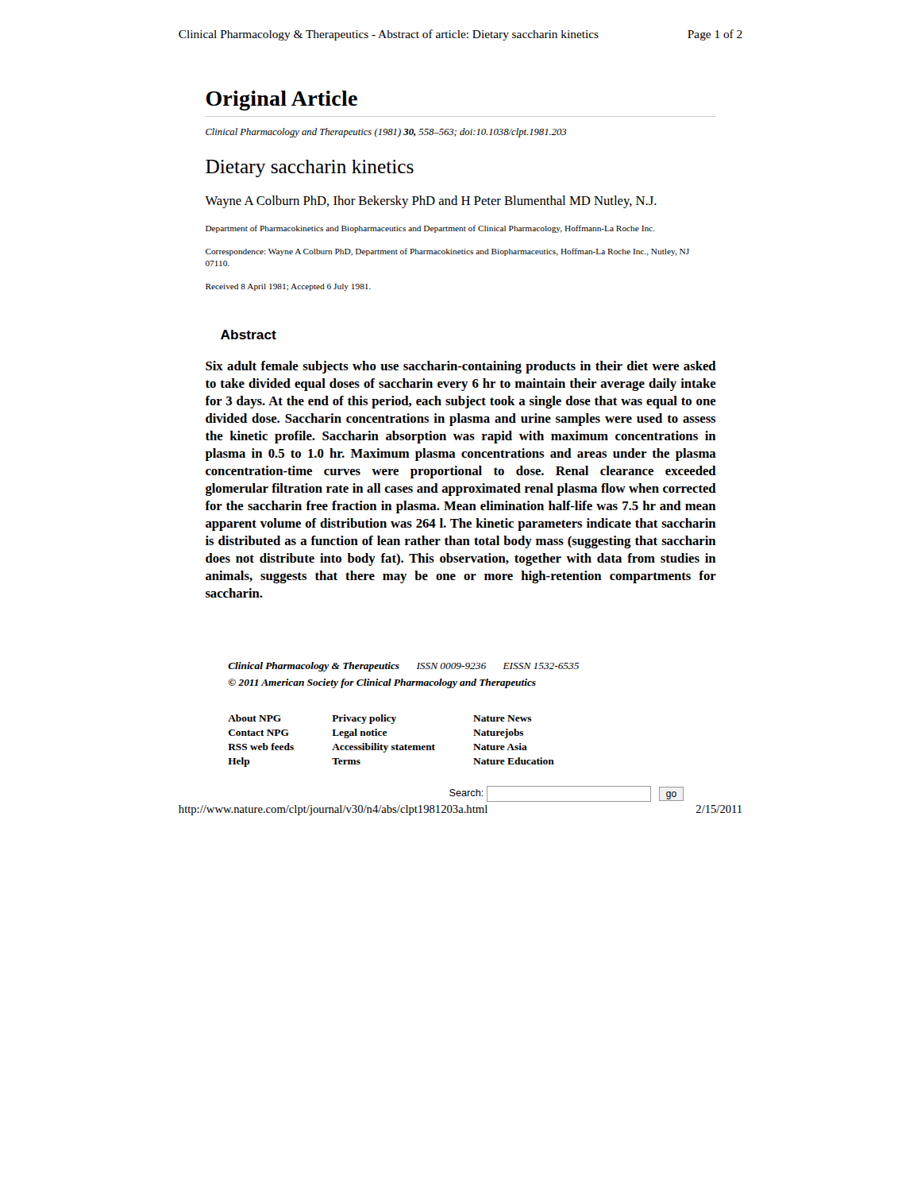Clinical Pharmacology & Therapeutics - Abstract of article: Dietary saccharin kinetics
Page 1 of 2
Original Article
Clinical Pharmacology and Therapeutics (1981) 30, 558–563; doi:10.1038/clpt.1981.203
Dietary saccharin kinetics
Wayne A Colburn PhD, Ihor Bekersky PhD and H Peter Blumenthal MD Nutley, N.J.
Department of Pharmacokinetics and Biopharmaceutics and Department of Clinical Pharmacology, Hoffmann-La Roche Inc.
Correspondence: Wayne A Colburn PhD, Department of Pharmacokinetics and Biopharmaceutics, Hoffman-La Roche Inc., Nutley, NJ 07110.
Received 8 April 1981; Accepted 6 July 1981.
Abstract
Six adult female subjects who use saccharin-containing products in their diet were asked to take divided equal doses of saccharin every 6 hr to maintain their average daily intake for 3 days. At the end of this period, each subject took a single dose that was equal to one divided dose. Saccharin concentrations in plasma and urine samples were used to assess the kinetic profile. Saccharin absorption was rapid with maximum concentrations in plasma in 0.5 to 1.0 hr. Maximum plasma concentrations and areas under the plasma concentration-time curves were proportional to dose. Renal clearance exceeded glomerular filtration rate in all cases and approximated renal plasma flow when corrected for the saccharin free fraction in plasma. Mean elimination half-life was 7.5 hr and mean apparent volume of distribution was 264 l. The kinetic parameters indicate that saccharin is distributed as a function of lean rather than total body mass (suggesting that saccharin does not distribute into body fat). This observation, together with data from studies in animals, suggests that there may be one or more high-retention compartments for saccharin.
Clinical Pharmacology & Therapeutics ISSN 0009-9236 EISSN 1532-6535
© 2011 American Society for Clinical Pharmacology and Therapeutics
| About NPG | Privacy policy | Nature News |
| Contact NPG | Legal notice | Naturejobs |
| RSS web feeds | Accessibility statement | Nature Asia |
| Help | Terms | Nature Education |
Search: go
http://www.nature.com/clpt/journal/v30/n4/abs/clpt1981203a.html
2/15/2011